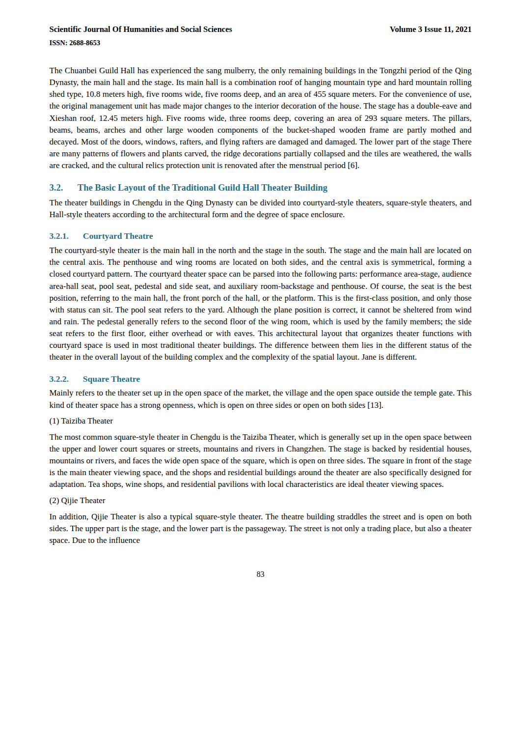Scientific Journal Of Humanities and Social Sciences
Volume 3 Issue 11, 2021
ISSN: 2688-8653
The Chuanbei Guild Hall has experienced the sang mulberry, the only remaining buildings in the Tongzhi period of the Qing Dynasty, the main hall and the stage. Its main hall is a combination roof of hanging mountain type and hard mountain rolling shed type, 10.8 meters high, five rooms wide, five rooms deep, and an area of 455 square meters. For the convenience of use, the original management unit has made major changes to the interior decoration of the house. The stage has a double-eave and Xieshan roof, 12.45 meters high. Five rooms wide, three rooms deep, covering an area of 293 square meters. The pillars, beams, beams, arches and other large wooden components of the bucket-shaped wooden frame are partly mothed and decayed. Most of the doors, windows, rafters, and flying rafters are damaged and damaged. The lower part of the stage There are many patterns of flowers and plants carved, the ridge decorations partially collapsed and the tiles are weathered, the walls are cracked, and the cultural relics protection unit is renovated after the menstrual period [6].
3.2. The Basic Layout of the Traditional Guild Hall Theater Building
The theater buildings in Chengdu in the Qing Dynasty can be divided into courtyard-style theaters, square-style theaters, and Hall-style theaters according to the architectural form and the degree of space enclosure.
3.2.1. Courtyard Theatre
The courtyard-style theater is the main hall in the north and the stage in the south. The stage and the main hall are located on the central axis. The penthouse and wing rooms are located on both sides, and the central axis is symmetrical, forming a closed courtyard pattern. The courtyard theater space can be parsed into the following parts: performance area-stage, audience area-hall seat, pool seat, pedestal and side seat, and auxiliary room-backstage and penthouse. Of course, the seat is the best position, referring to the main hall, the front porch of the hall, or the platform. This is the first-class position, and only those with status can sit. The pool seat refers to the yard. Although the plane position is correct, it cannot be sheltered from wind and rain. The pedestal generally refers to the second floor of the wing room, which is used by the family members; the side seat refers to the first floor, either overhead or with eaves. This architectural layout that organizes theater functions with courtyard space is used in most traditional theater buildings. The difference between them lies in the different status of the theater in the overall layout of the building complex and the complexity of the spatial layout. Jane is different.
3.2.2. Square Theatre
Mainly refers to the theater set up in the open space of the market, the village and the open space outside the temple gate. This kind of theater space has a strong openness, which is open on three sides or open on both sides [13].
(1) Taiziba Theater
The most common square-style theater in Chengdu is the Taiziba Theater, which is generally set up in the open space between the upper and lower court squares or streets, mountains and rivers in Changzhen. The stage is backed by residential houses, mountains or rivers, and faces the wide open space of the square, which is open on three sides. The square in front of the stage is the main theater viewing space, and the shops and residential buildings around the theater are also specifically designed for adaptation. Tea shops, wine shops, and residential pavilions with local characteristics are ideal theater viewing spaces.
(2) Qijie Theater
In addition, Qijie Theater is also a typical square-style theater. The theatre building straddles the street and is open on both sides. The upper part is the stage, and the lower part is the passageway. The street is not only a trading place, but also a theater space. Due to the influence
83